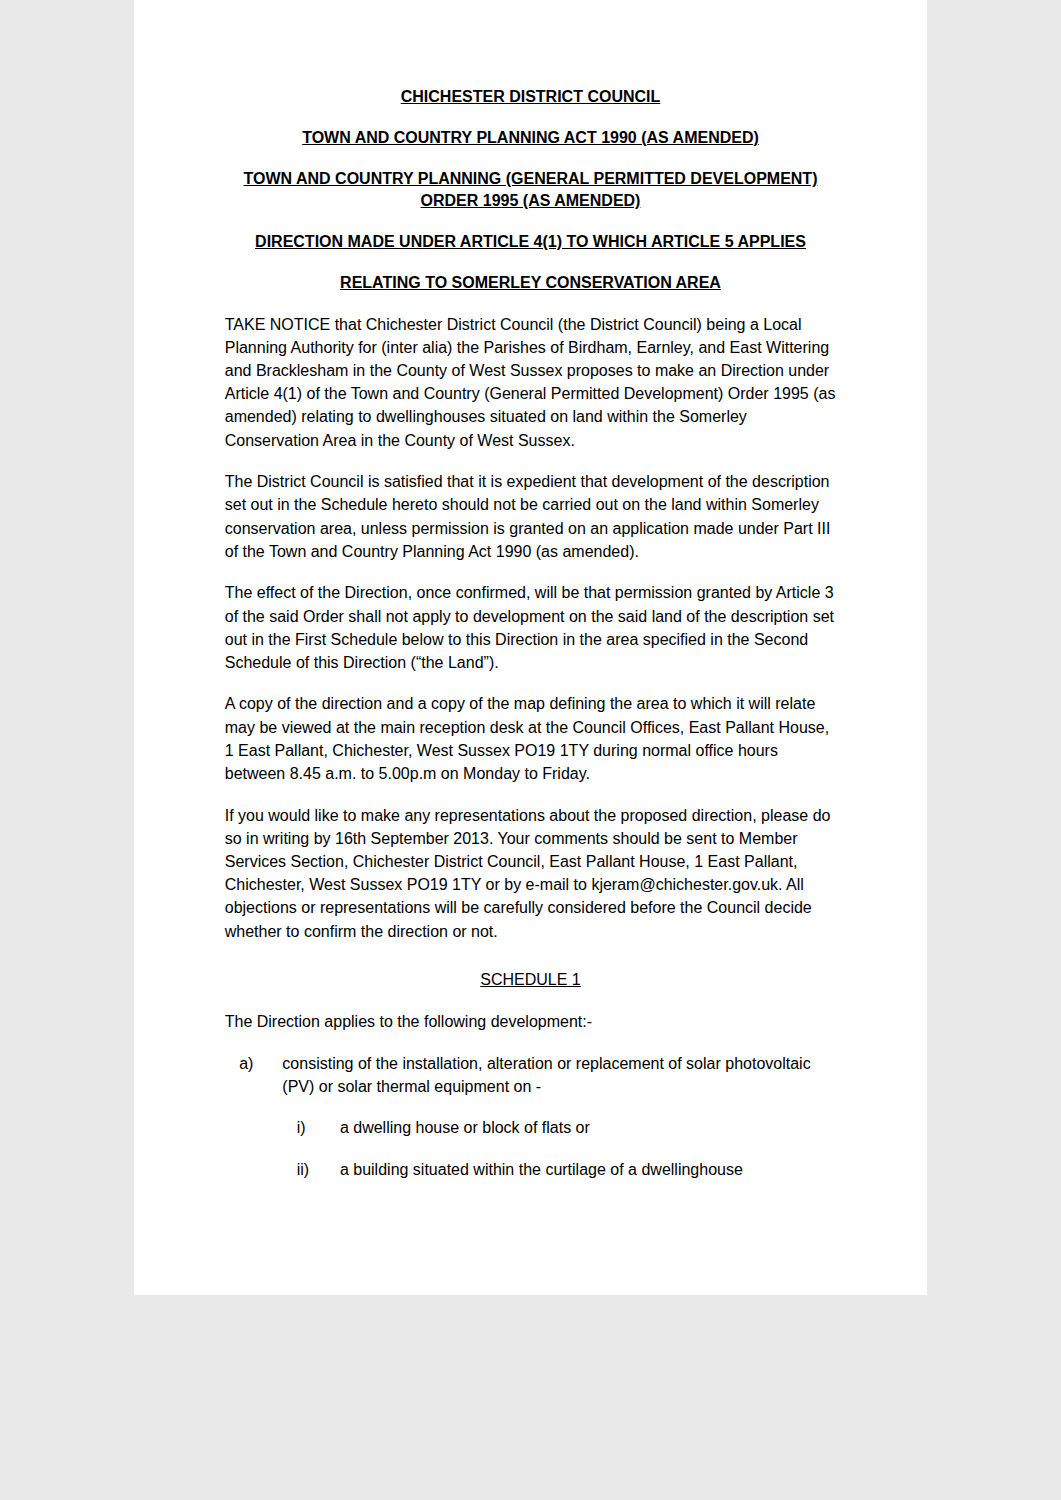Chichester District Council
Town and Country Planning Act 1990 (as amended)
Town and Country Planning (General Permitted Development) Order 1995 (as amended)
Direction made under Article 4(1) to which Article 5 applies
Relating to Somerley Conservation Area
TAKE NOTICE that Chichester District Council (the District Council) being a Local Planning Authority for (inter alia) the Parishes of Birdham, Earnley, and East Wittering and Bracklesham in the County of West Sussex proposes to make an Direction under Article 4(1) of the Town and Country (General Permitted Development) Order 1995 (as amended) relating to dwellinghouses situated on land within the Somerley Conservation Area in the County of West Sussex.
The District Council is satisfied that it is expedient that development of the description set out in the Schedule hereto should not be carried out on the land within Somerley conservation area, unless permission is granted on an application made under Part III of the Town and Country Planning Act 1990 (as amended).
The effect of the Direction, once confirmed, will be that permission granted by Article 3 of the said Order shall not apply to development on the said land of the description set out in the First Schedule below to this Direction in the area specified in the Second Schedule of this Direction (“the Land”).
A copy of the direction and a copy of the map defining the area to which it will relate may be viewed at the main reception desk at the Council Offices, East Pallant House, 1 East Pallant, Chichester, West Sussex PO19 1TY during normal office hours between 8.45 a.m. to 5.00p.m on Monday to Friday.
If you would like to make any representations about the proposed direction, please do so in writing by 16th September 2013. Your comments should be sent to Member Services Section, Chichester District Council, East Pallant House, 1 East Pallant, Chichester, West Sussex PO19 1TY or by e-mail to kjeram@chichester.gov.uk. All objections or representations will be carefully considered before the Council decide whether to confirm the direction or not.
SCHEDULE 1
The Direction applies to the following development:-
a) consisting of the installation, alteration or replacement of solar photovoltaic (PV) or solar thermal equipment on -
i) a dwelling house or block of flats or
ii) a building situated within the curtilage of a dwellinghouse